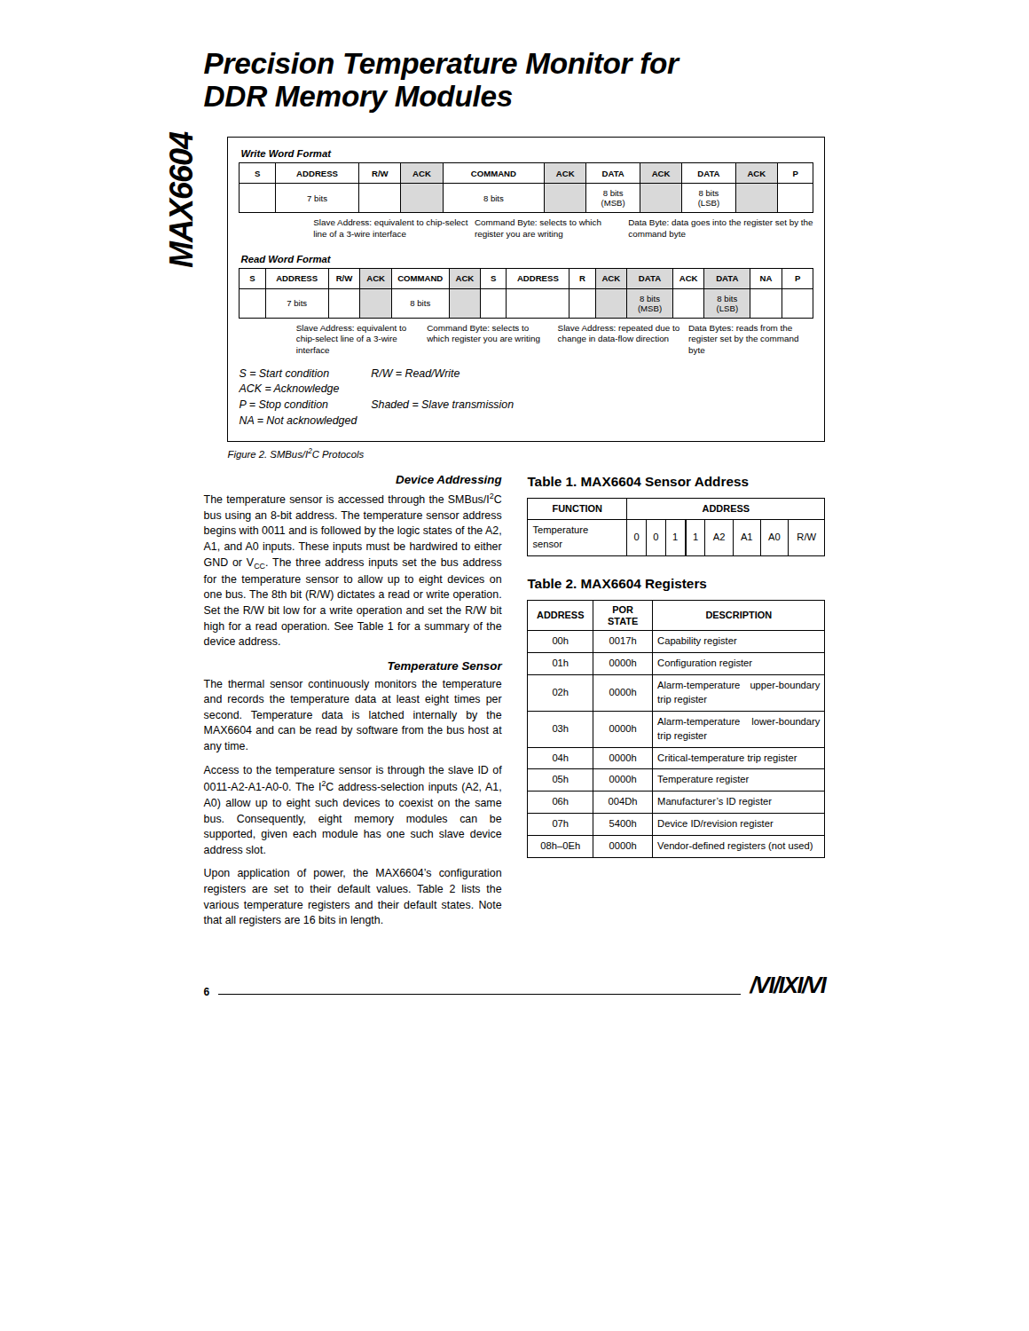Precision Temperature Monitor for
DDR Memory Modules
MAX6604
Write Word Format
| S | ADDRESS | R/W | ACK | COMMAND | ACK | DATA | ACK | DATA | ACK | P |
| | 7 bits | | | 8 bits | | 8 bits (MSB) | | 8 bits (LSB) | | |
Slave Address: equivalent to chip-select line of a 3-wire interface
Command Byte: selects to which register you are writing
Data Byte: data goes into the register set by the command byte
Read Word Format
| S | ADDRESS | R/W | ACK | COMMAND | ACK | S | ADDRESS | R | ACK | DATA | ACK | DATA | NA | P |
| | 7 bits | | | 8 bits | | | | | | 8 bits (MSB) | | 8 bits (LSB) | | |
Slave Address: equivalent to chip-select line of a 3-wire interface
Command Byte: selects to which register you are writing
Slave Address: repeated due to change in data-flow direction
Data Bytes: reads from the register set by the command byte
S = Start condition R/W = Read/Write ACK = Acknowledge
P = Stop condition Shaded = Slave transmission NA = Not acknowledged
Figure 2. SMBus/I2C Protocols
Device Addressing
The temperature sensor is accessed through the SMBus/I2C bus using an 8-bit address. The temperature sensor address begins with 0011 and is followed by the logic states of the A2, A1, and A0 inputs. These inputs must be hardwired to either GND or VCC. The three address inputs set the bus address for the temperature sensor to allow up to eight devices on one bus. The 8th bit (R/W) dictates a read or write operation. Set the R/W bit low for a write operation and set the R/W bit high for a read operation. See Table 1 for a summary of the device address.
Temperature Sensor
The thermal sensor continuously monitors the temperature and records the temperature data at least eight times per second. Temperature data is latched internally by the MAX6604 and can be read by software from the bus host at any time.
Access to the temperature sensor is through the slave ID of 0011-A2-A1-A0-0. The I2C address-selection inputs (A2, A1, A0) allow up to eight such devices to coexist on the same bus. Consequently, eight memory modules can be supported, given each module has one such slave device address slot.
Upon application of power, the MAX6604’s configuration registers are set to their default values. Table 2 lists the various temperature registers and their default states. Note that all registers are 16 bits in length.
Table 1. MAX6604 Sensor Address
| FUNCTION | ADDRESS |
| --- | --- |
| Temperature sensor | 0 | 0 | 1 | 1 | A2 | A1 | A0 | R/W |
Table 2. MAX6604 Registers
| ADDRESS | POR STATE | DESCRIPTION |
| --- | --- | --- |
| 00h | 0017h | Capability register |
| 01h | 0000h | Configuration register |
| 02h | 0000h | Alarm-temperature upper-boundary trip register |
| 03h | 0000h | Alarm-temperature lower-boundary trip register |
| 04h | 0000h | Critical-temperature trip register |
| 05h | 0000h | Temperature register |
| 06h | 004Dh | Manufacturer’s ID register |
| 07h | 5400h | Device ID/revision register |
| 08h–0Eh | 0000h | Vendor-defined registers (not used) |
6
/VI/IXI/VI